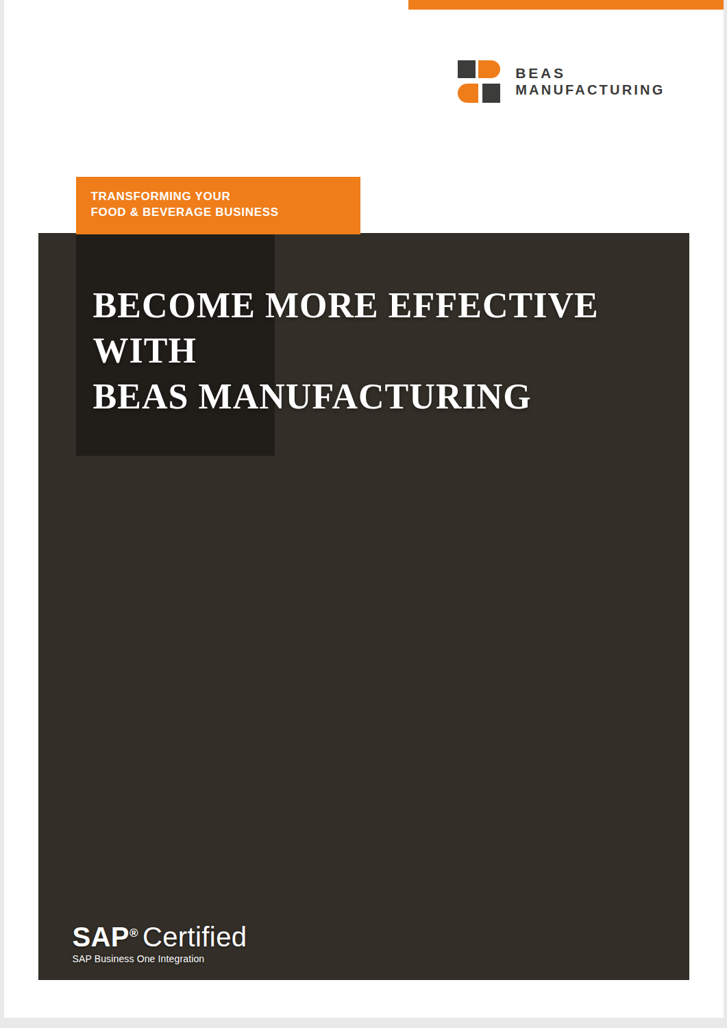BEAS
MANUFACTURING
Transforming your
Food & Beverage Business
Become more effective with Beas Manufacturing
SAP®Certified
SAP Business One Integration